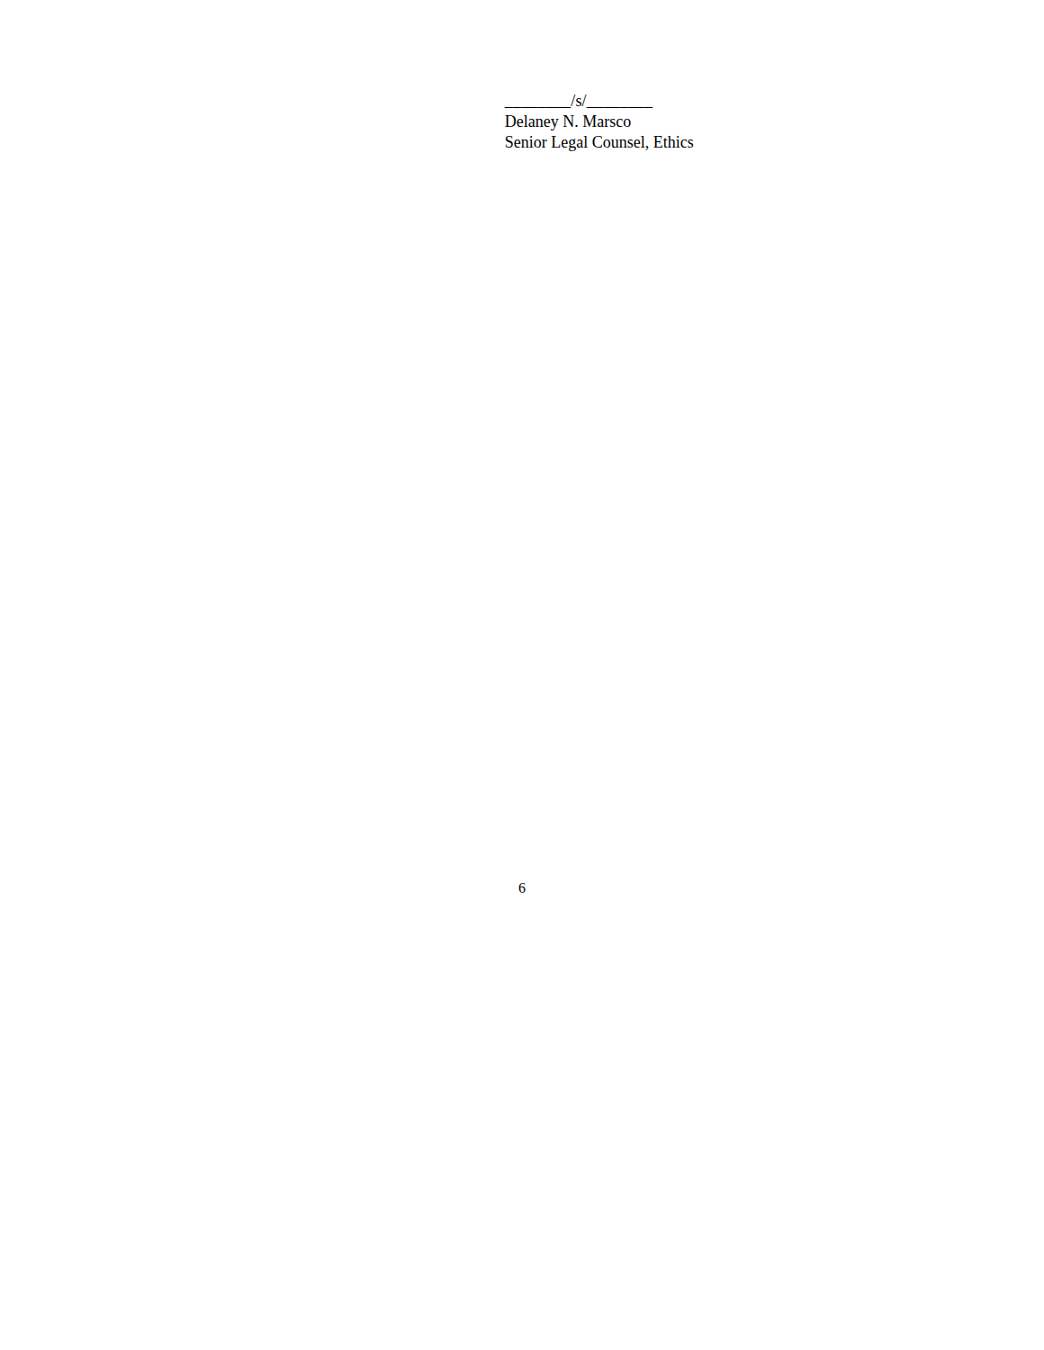________/s/________
Delaney N. Marsco
Senior Legal Counsel, Ethics
6